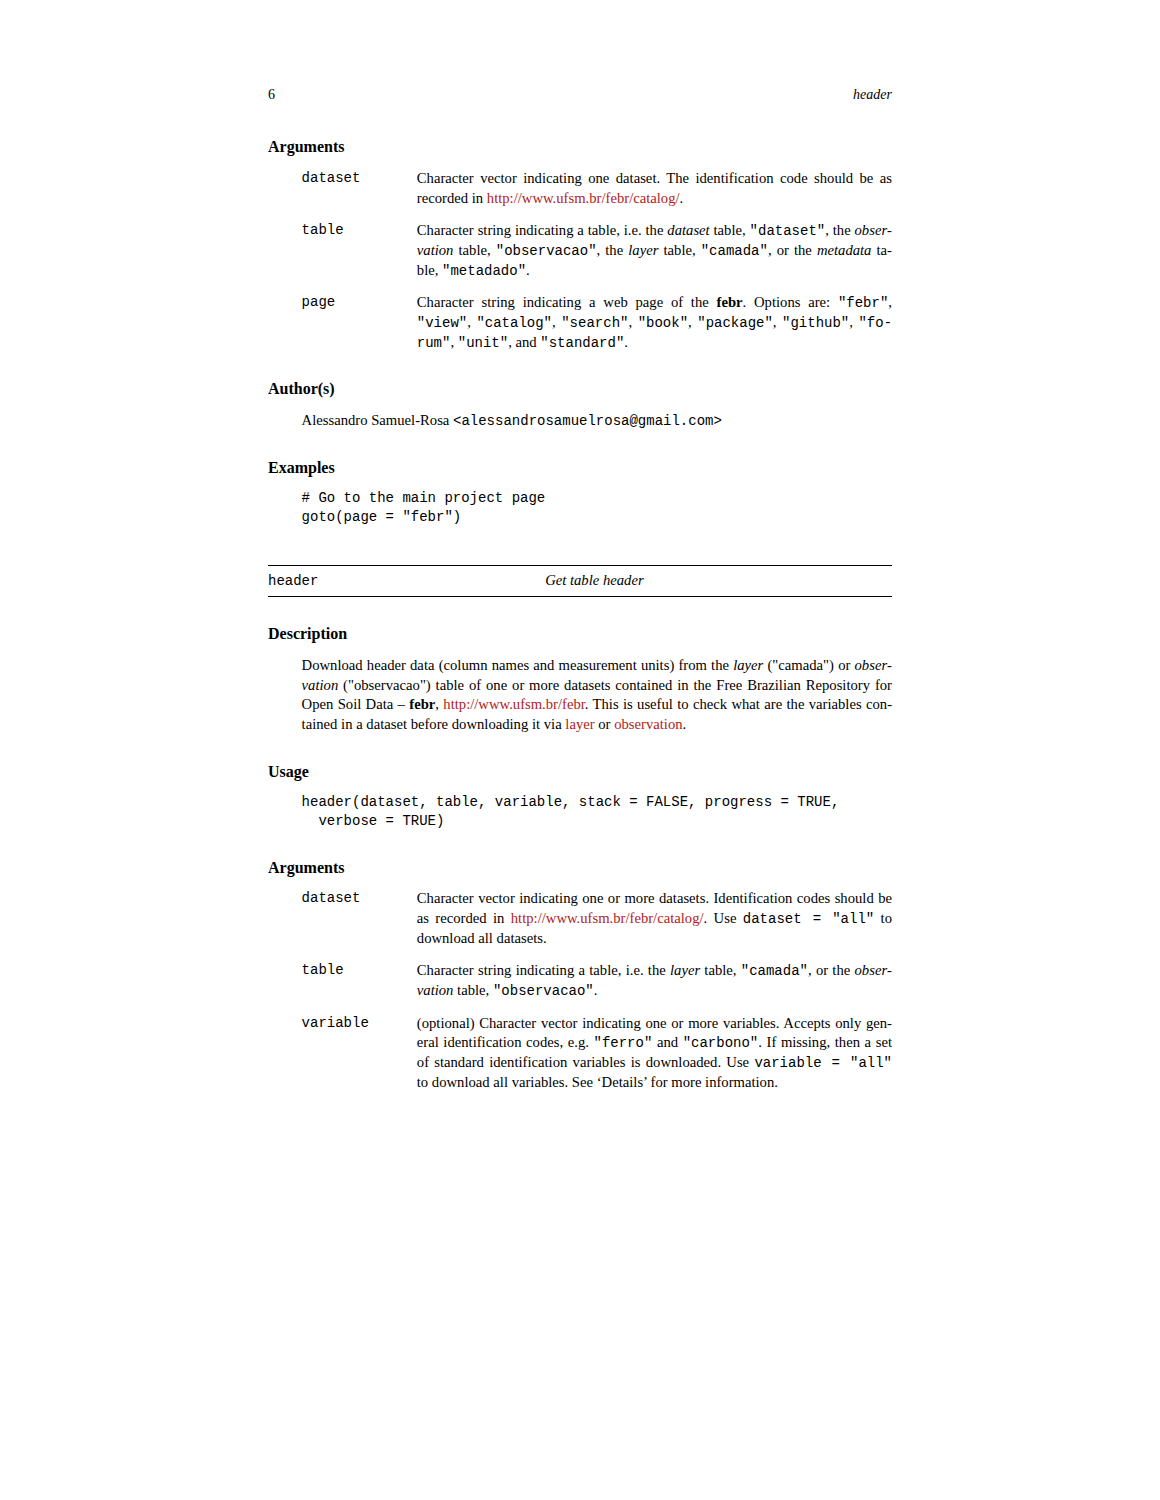6 header
Arguments
dataset
Character vector indicating one dataset. The identification code should be as recorded in http://www.ufsm.br/febr/catalog/.
table
Character string indicating a table, i.e. the dataset table, "dataset", the observation table, "observacao", the layer table, "camada", or the metadata table, "metadado".
page
Character string indicating a web page of the febr. Options are: "febr", "view", "catalog", "search", "book", "package", "github", "forum", "unit", and "standard".
Author(s)
Alessandro Samuel-Rosa <alessandrosamuelrosa@gmail.com>
Examples
# Go to the main project page
goto(page = "febr")
header Get table header
Description
Download header data (column names and measurement units) from the layer ("camada") or observation ("observacao") table of one or more datasets contained in the Free Brazilian Repository for Open Soil Data – febr, http://www.ufsm.br/febr. This is useful to check what are the variables contained in a dataset before downloading it via layer or observation.
Usage
header(dataset, table, variable, stack = FALSE, progress = TRUE,
  verbose = TRUE)
Arguments
dataset
Character vector indicating one or more datasets. Identification codes should be as recorded in http://www.ufsm.br/febr/catalog/. Use dataset = "all" to download all datasets.
table
Character string indicating a table, i.e. the layer table, "camada", or the observation table, "observacao".
variable
(optional) Character vector indicating one or more variables. Accepts only general identification codes, e.g. "ferro" and "carbono". If missing, then a set of standard identification variables is downloaded. Use variable = "all" to download all variables. See ‘Details’ for more information.